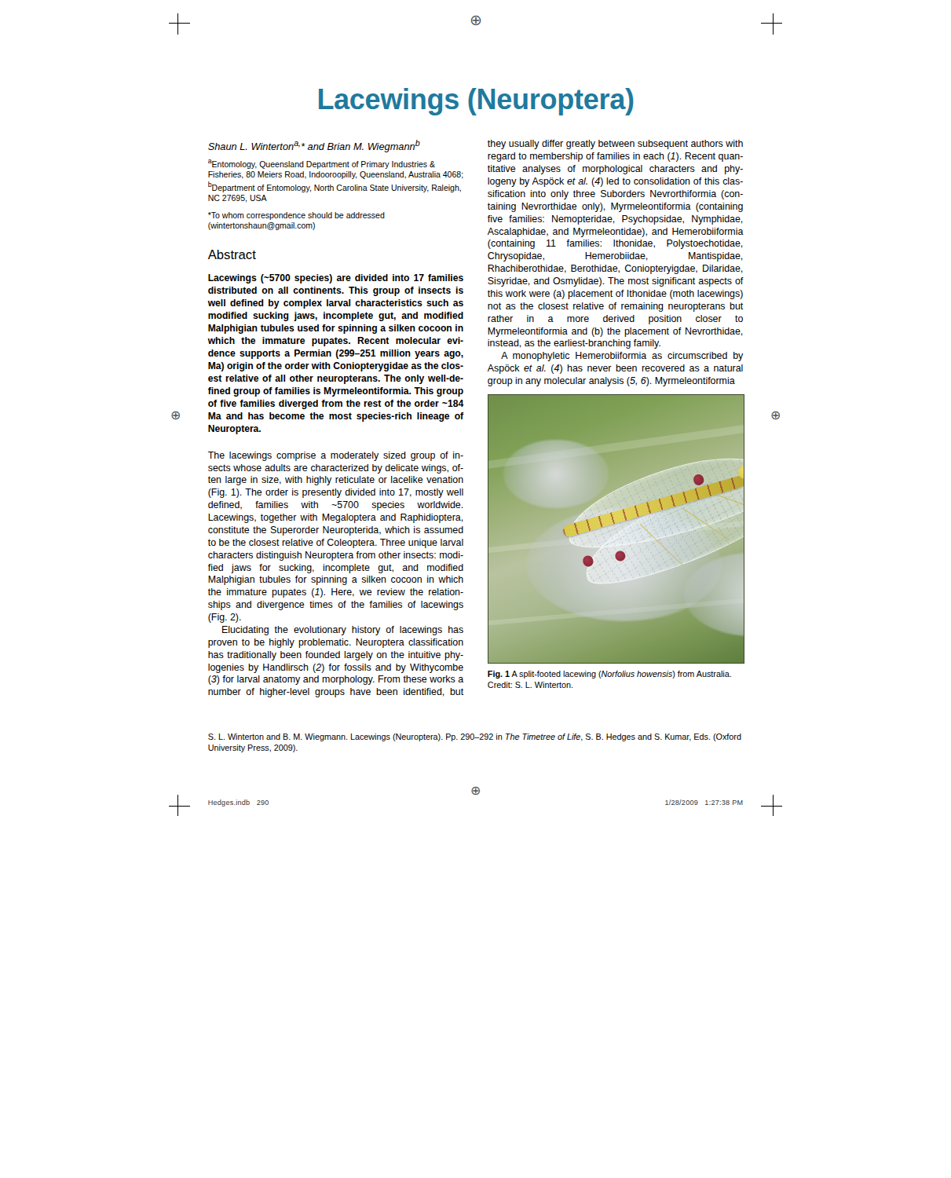⊕
⊕
⊕
⊕
Lacewings (Neuroptera)
Shaun L. Wintertona,* and Brian M. Wiegmannb
aEntomology, Queensland Department of Primary Industries & Fisheries, 80 Meiers Road, Indooroopilly, Queensland, Australia 4068; bDepartment of Entomology, North Carolina State University, Raleigh, NC 27695, USA
*To whom correspondence should be addressed (wintertonshaun@gmail.com)
Abstract
Lacewings (~5700 species) are divided into 17 families distributed on all continents. This group of insects is well defined by complex larval characteristics such as modified sucking jaws, incomplete gut, and modified Malphigian tubules used for spinning a silken cocoon in which the immature pupates. Recent molecular evidence supports a Permian (299–251 million years ago, Ma) origin of the order with Coniopterygidae as the closest relative of all other neuropterans. The only well-defined group of families is Myrmeleontiformia. This group of five families diverged from the rest of the order ~184 Ma and has become the most species-rich lineage of Neuroptera.
The lacewings comprise a moderately sized group of insects whose adults are characterized by delicate wings, often large in size, with highly reticulate or lacelike venation (Fig. 1). The order is presently divided into 17, mostly well defined, families with ~5700 species worldwide. Lacewings, together with Megaloptera and Raphidioptera, constitute the Superorder Neuropterida, which is assumed to be the closest relative of Coleoptera. Three unique larval characters distinguish Neuroptera from other insects: modified jaws for sucking, incomplete gut, and modified Malphigian tubules for spinning a silken cocoon in which the immature pupates (1). Here, we review the relationships and divergence times of the families of lacewings (Fig. 2).
Elucidating the evolutionary history of lacewings has proven to be highly problematic. Neuroptera classification has traditionally been founded largely on the intuitive phylogenies by Handlirsch (2) for fossils and by Withycombe (3) for larval anatomy and morphology. From these works a number of higher-level groups have been identified, but they usually differ greatly between subsequent authors with regard to membership of families in each (1). Recent quantitative analyses of morphological characters and phylogeny by Aspöck et al. (4) led to consolidation of this classification into only three Suborders Nevrorthiformia (containing Nevrorthidae only), Myrmeleontiformia (containing five families: Nemopteridae, Psychopsidae, Nymphidae, Ascalaphidae, and Myrmeleontidae), and Hemerobiiformia (containing 11 families: Ithonidae, Polystoechotidae, Chrysopidae, Hemerobiidae, Mantispidae, Rhachiberothidae, Berothidae, Coniopteryigdae, Dilaridae, Sisyridae, and Osmylidae). The most significant aspects of this work were (a) placement of Ithonidae (moth lacewings) not as the closest relative of remaining neuropterans but rather in a more derived position closer to Myrmeleontiformia and (b) the placement of Nevrorthidae, instead, as the earliest-branching family.
A monophyletic Hemerobiiformia as circumscribed by Aspöck et al. (4) has never been recovered as a natural group in any molecular analysis (5, 6). Myrmeleontiformia
Fig. 1 A split-footed lacewing (Norfolius howensis) from Australia. Credit: S. L. Winterton.
S. L. Winterton and B. M. Wiegmann. Lacewings (Neuroptera). Pp. 290–292 in The Timetree of Life, S. B. Hedges and S. Kumar, Eds. (Oxford University Press, 2009).
Hedges.indb 290 1/28/2009 1:27:38 PM